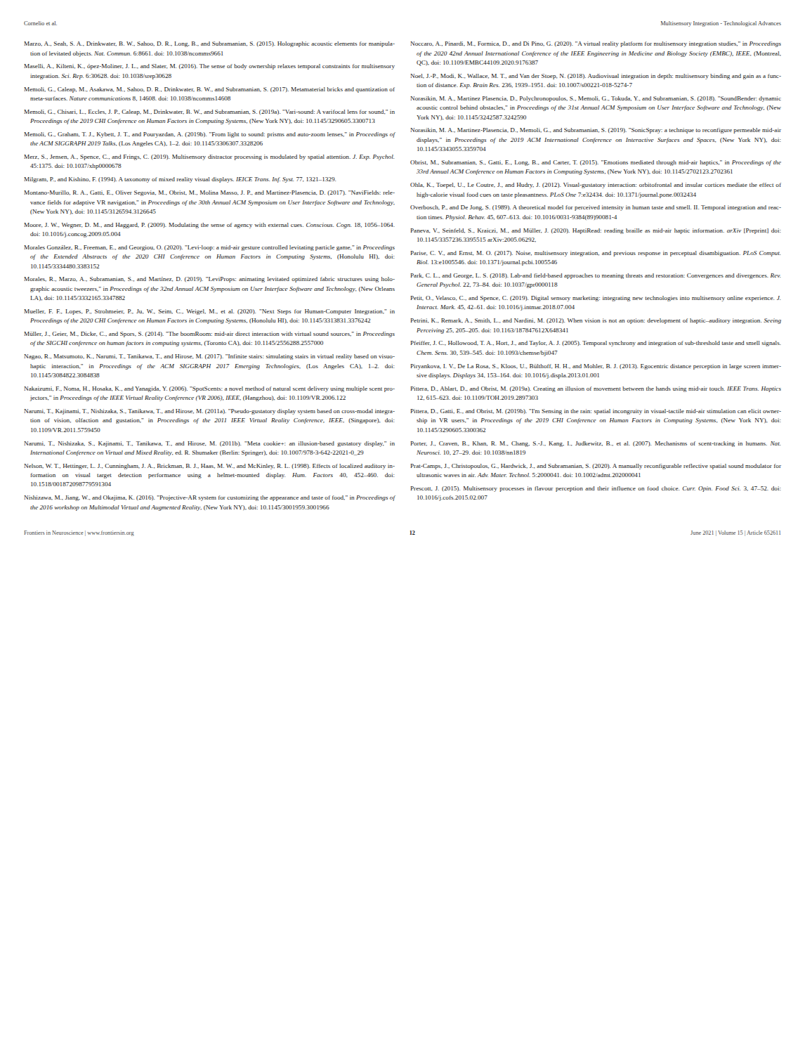Cornelio et al. Multisensory Integration - Technological Advances
Marzo, A., Seah, S. A., Drinkwater, B. W., Sahoo, D. R., Long, B., and Subramanian, S. (2015). Holographic acoustic elements for manipulation of levitated objects. Nat. Commun. 6:8661. doi: 10.1038/ncomms9661
Maselli, A., Kilteni, K., ópez-Moliner, J. L., and Slater, M. (2016). The sense of body ownership relaxes temporal constraints for multisensory integration. Sci. Rep. 6:30628. doi: 10.1038/srep30628
Memoli, G., Caleap, M., Asakawa, M., Sahoo, D. R., Drinkwater, B. W., and Subramanian, S. (2017). Metamaterial bricks and quantization of meta-surfaces. Nature communications 8, 14608. doi: 10.1038/ncomms14608
Memoli, G., Chisari, L., Eccles, J. P., Caleap, M., Drinkwater, B. W., and Subramanian, S. (2019a). "Vari-sound: A varifocal lens for sound," in Proceedings of the 2019 CHI Conference on Human Factors in Computing Systems, (New York NY), doi: 10.1145/3290605.3300713
Memoli, G., Graham, T. J., Kybett, J. T., and Pouryazdan, A. (2019b). "From light to sound: prisms and auto-zoom lenses," in Proceedings of the ACM SIGGRAPH 2019 Talks, (Los Angeles CA), 1–2. doi: 10.1145/3306307.3328206
Merz, S., Jensen, A., Spence, C., and Frings, C. (2019). Multisensory distractor processing is modulated by spatial attention. J. Exp. Psychol. 45:1375. doi: 10.1037/xhp0000678
Milgram, P., and Kishino, F. (1994). A taxonomy of mixed reality visual displays. IEICE Trans. Inf. Syst. 77, 1321–1329.
Montano-Murillo, R. A., Gatti, E., Oliver Segovia, M., Obrist, M., Molina Masso, J. P., and Martinez-Plasencia, D. (2017). "NaviFields: relevance fields for adaptive VR navigation," in Proceedings of the 30th Annual ACM Symposium on User Interface Software and Technology, (New York NY), doi: 10.1145/3126594.3126645
Moore, J. W., Wegner, D. M., and Haggard, P. (2009). Modulating the sense of agency with external cues. Conscious. Cogn. 18, 1056–1064. doi: 10.1016/j.concog.2009.05.004
Morales González, R., Freeman, E., and Georgiou, O. (2020). "Levi-loop: a mid-air gesture controlled levitating particle game," in Proceedings of the Extended Abstracts of the 2020 CHI Conference on Human Factors in Computing Systems, (Honolulu HI), doi: 10.1145/3334480.3383152
Morales, R., Marzo, A., Subramanian, S., and Martínez, D. (2019). "LeviProps: animating levitated optimized fabric structures using holographic acoustic tweezers," in Proceedings of the 32nd Annual ACM Symposium on User Interface Software and Technology, (New Orleans LA), doi: 10.1145/3332165.3347882
Mueller, F. F., Lopes, P., Strohmeier, P., Ju, W., Seim, C., Weigel, M., et al. (2020). "Next Steps for Human-Computer Integration," in Proceedings of the 2020 CHI Conference on Human Factors in Computing Systems, (Honolulu HI), doi: 10.1145/3313831.3376242
Müller, J., Geier, M., Dicke, C., and Spors, S. (2014). "The boomRoom: mid-air direct interaction with virtual sound sources," in Proceedings of the SIGCHI conference on human factors in computing systems, (Toronto CA), doi: 10.1145/2556288.2557000
Nagao, R., Matsumoto, K., Narumi, T., Tanikawa, T., and Hirose, M. (2017). "Infinite stairs: simulating stairs in virtual reality based on visuo-haptic interaction," in Proceedings of the ACM SIGGRAPH 2017 Emerging Technologies, (Los Angeles CA), 1–2. doi: 10.1145/3084822.3084838
Nakaizumi, F., Noma, H., Hosaka, K., and Yanagida, Y. (2006). "SpotScents: a novel method of natural scent delivery using multiple scent projectors," in Proceedings of the IEEE Virtual Reality Conference (VR 2006), IEEE, (Hangzhou), doi: 10.1109/VR.2006.122
Narumi, T., Kajinami, T., Nishizaka, S., Tanikawa, T., and Hirose, M. (2011a). "Pseudo-gustatory display system based on cross-modal integration of vision, olfaction and gustation," in Proceedings of the 2011 IEEE Virtual Reality Conference, IEEE, (Singapore), doi: 10.1109/VR.2011.5759450
Narumi, T., Nishizaka, S., Kajinami, T., Tanikawa, T., and Hirose, M. (2011b). "Meta cookie+: an illusion-based gustatory display," in International Conference on Virtual and Mixed Reality, ed. R. Shumaker (Berlin: Springer), doi: 10.1007/978-3-642-22021-0_29
Nelson, W. T., Hettinger, L. J., Cunningham, J. A., Brickman, B. J., Haas, M. W., and McKinley, R. L. (1998). Effects of localized auditory information on visual target detection performance using a helmet-mounted display. Hum. Factors 40, 452–460. doi: 10.1518/001872098779591304
Nishizawa, M., Jiang, W., and Okajima, K. (2016). "Projective-AR system for customizing the appearance and taste of food," in Proceedings of the 2016 workshop on Multimodal Virtual and Augmented Reality, (New York NY), doi: 10.1145/3001959.3001966
Noccaro, A., Pinardi, M., Formica, D., and Di Pino, G. (2020). "A virtual reality platform for multisensory integration studies," in Proceedings of the 2020 42nd Annual International Conference of the IEEE Engineering in Medicine and Biology Society (EMBC), IEEE, (Montreal, QC), doi: 10.1109/EMBC44109.2020.9176387
Noel, J.-P., Modi, K., Wallace, M. T., and Van der Stoep, N. (2018). Audiovisual integration in depth: multisensory binding and gain as a function of distance. Exp. Brain Res. 236, 1939–1951. doi: 10.1007/s00221-018-5274-7
Norasikin, M. A., Martinez Plasencia, D., Polychronopoulos, S., Memoli, G., Tokuda, Y., and Subramanian, S. (2018). "SoundBender: dynamic acoustic control behind obstacles," in Proceedings of the 31st Annual ACM Symposium on User Interface Software and Technology, (New York NY), doi: 10.1145/3242587.3242590
Norasikin, M. A., Martinez-Plasencia, D., Memoli, G., and Subramanian, S. (2019). "SonicSpray: a technique to reconfigure permeable mid-air displays," in Proceedings of the 2019 ACM International Conference on Interactive Surfaces and Spaces, (New York NY), doi: 10.1145/3343055.3359704
Obrist, M., Subramanian, S., Gatti, E., Long, B., and Carter, T. (2015). "Emotions mediated through mid-air haptics," in Proceedings of the 33rd Annual ACM Conference on Human Factors in Computing Systems, (New York NY), doi: 10.1145/2702123.2702361
Ohla, K., Toepel, U., Le Coutre, J., and Hudry, J. (2012). Visual-gustatory interaction: orbitofrontal and insular cortices mediate the effect of high-calorie visual food cues on taste pleasantness. PLoS One 7:e32434. doi: 10.1371/journal.pone.0032434
Overbosch, P., and De Jong, S. (1989). A theoretical model for perceived intensity in human taste and smell. II. Temporal integration and reaction times. Physiol. Behav. 45, 607–613. doi: 10.1016/0031-9384(89)90081-4
Paneva, V., Seinfeld, S., Kraiczi, M., and Müller, J. (2020). HaptiRead: reading braille as mid-air haptic information. arXiv [Preprint] doi: 10.1145/3357236.3395515 arXiv:2005.06292,
Parise, C. V., and Ernst, M. O. (2017). Noise, multisensory integration, and previous response in perceptual disambiguation. PLoS Comput. Biol. 13:e1005546. doi: 10.1371/journal.pcbi.1005546
Park, C. L., and George, L. S. (2018). Lab-and field-based approaches to meaning threats and restoration: Convergences and divergences. Rev. General Psychol. 22, 73–84. doi: 10.1037/gpr0000118
Petit, O., Velasco, C., and Spence, C. (2019). Digital sensory marketing: integrating new technologies into multisensory online experience. J. Interact. Mark. 45, 42–61. doi: 10.1016/j.intmar.2018.07.004
Petrini, K., Remark, A., Smith, L., and Nardini, M. (2012). When vision is not an option: development of haptic–auditory integration. Seeing Perceiving 25, 205–205. doi: 10.1163/187847612X648341
Pfeiffer, J. C., Hollowood, T. A., Hort, J., and Taylor, A. J. (2005). Temporal synchrony and integration of sub-threshold taste and smell signals. Chem. Sens. 30, 539–545. doi: 10.1093/chemse/bji047
Piryankova, I. V., De La Rosa, S., Kloos, U., Bülthoff, H. H., and Mohler, B. J. (2013). Egocentric distance perception in large screen immersive displays. Displays 34, 153–164. doi: 10.1016/j.displa.2013.01.001
Pittera, D., Ablart, D., and Obrist, M. (2019a). Creating an illusion of movement between the hands using mid-air touch. IEEE Trans. Haptics 12, 615–623. doi: 10.1109/TOH.2019.2897303
Pittera, D., Gatti, E., and Obrist, M. (2019b). "I'm Sensing in the rain: spatial incongruity in visual-tactile mid-air stimulation can elicit ownership in VR users," in Proceedings of the 2019 CHI Conference on Human Factors in Computing Systems, (New York NY), doi: 10.1145/3290605.3300362
Porter, J., Craven, B., Khan, R. M., Chang, S.-J., Kang, I., Judkewitz, B., et al. (2007). Mechanisms of scent-tracking in humans. Nat. Neurosci. 10, 27–29. doi: 10.1038/nn1819
Prat-Camps, J., Christopoulos, G., Hardwick, J., and Subramanian, S. (2020). A manually reconfigurable reflective spatial sound modulator for ultrasonic waves in air. Adv. Mater. Technol. 5:2000041. doi: 10.1002/admt.202000041
Prescott, J. (2015). Multisensory processes in flavour perception and their influence on food choice. Curr. Opin. Food Sci. 3, 47–52. doi: 10.1016/j.cofs.2015.02.007
Frontiers in Neuroscience | www.frontiersin.org 12 June 2021 | Volume 15 | Article 652611